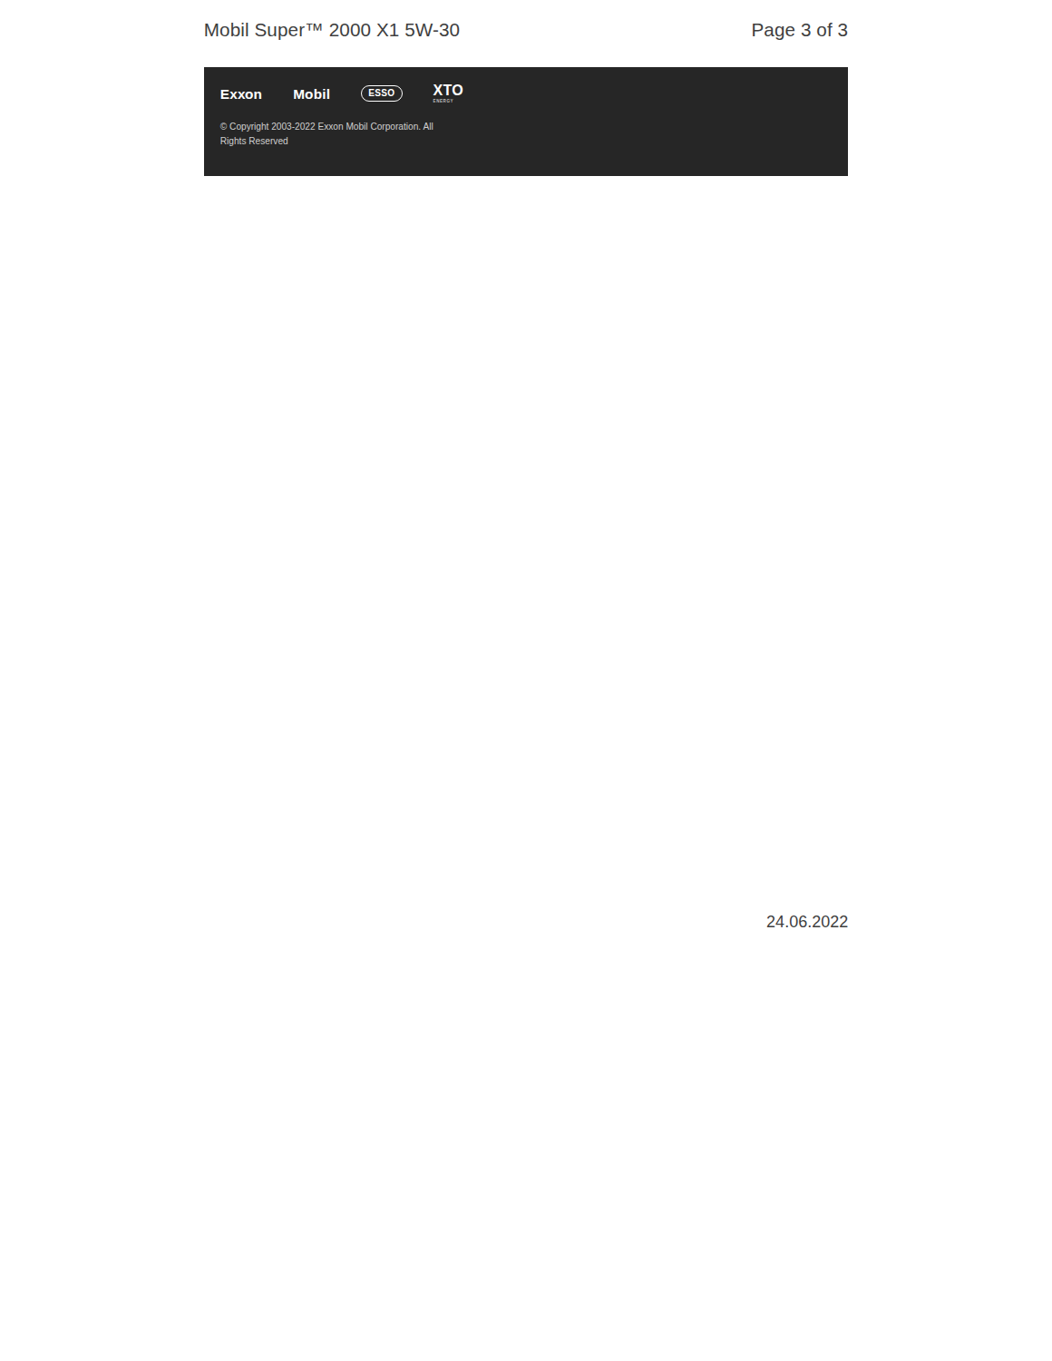Mobil Super™ 2000 X1 5W-30 Page 3 of 3
Exxon Mobil ESSO XTO ENERGY
© Copyright 2003-2022 Exxon Mobil Corporation. All Rights Reserved
24.06.2022